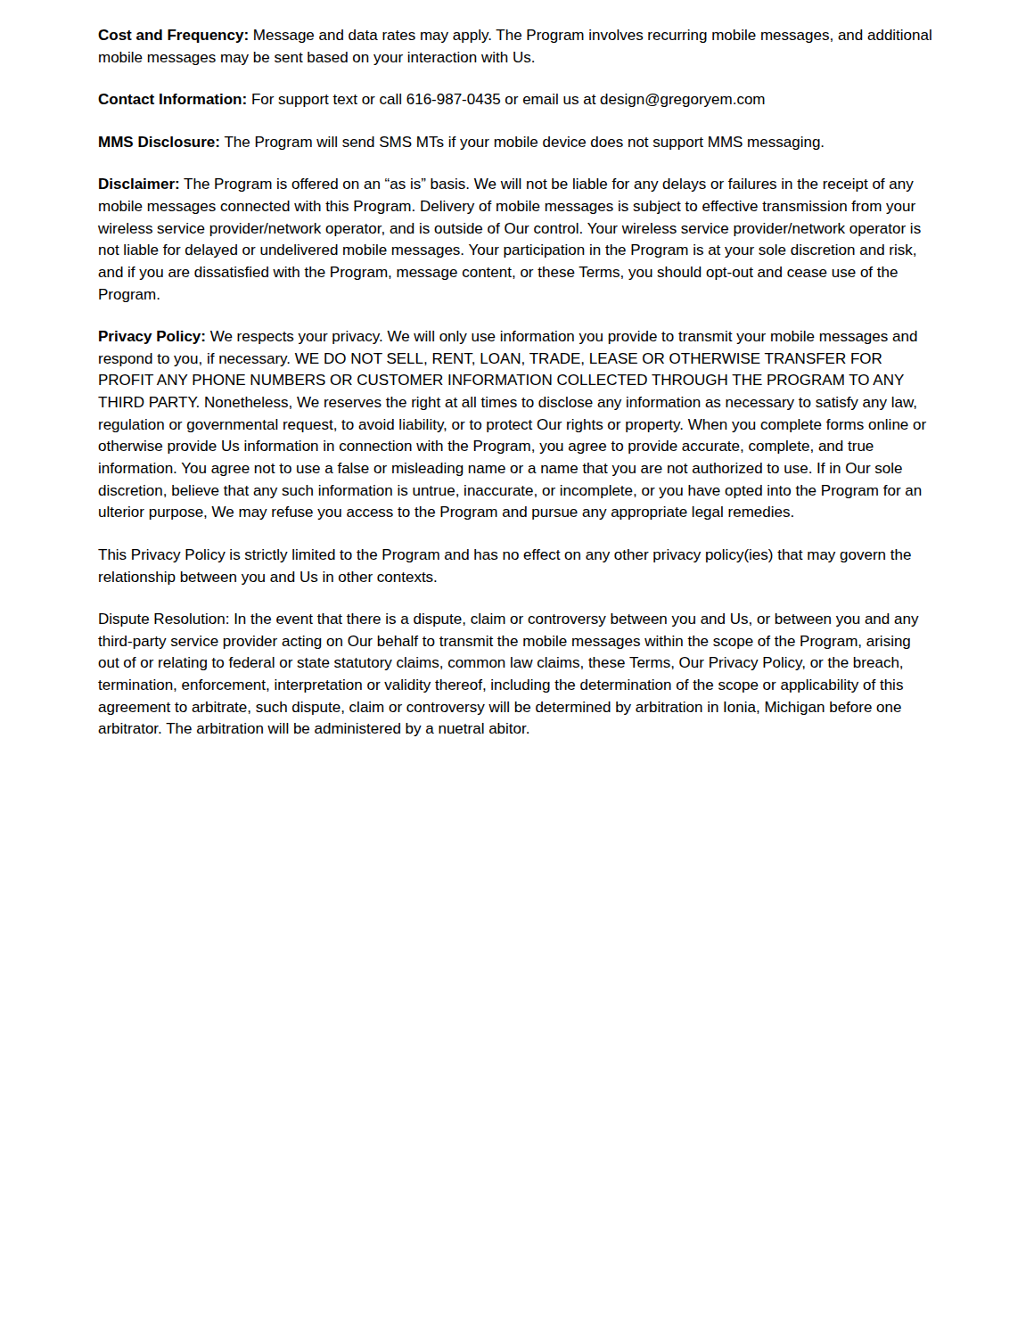Cost and Frequency: Message and data rates may apply. The Program involves recurring mobile messages, and additional mobile messages may be sent based on your interaction with Us.
Contact Information: For support text or call 616-987-0435 or email us at design@gregoryem.com
MMS Disclosure: The Program will send SMS MTs if your mobile device does not support MMS messaging.
Disclaimer: The Program is offered on an “as is” basis. We will not be liable for any delays or failures in the receipt of any mobile messages connected with this Program. Delivery of mobile messages is subject to effective transmission from your wireless service provider/network operator, and is outside of Our control. Your wireless service provider/network operator is not liable for delayed or undelivered mobile messages. Your participation in the Program is at your sole discretion and risk, and if you are dissatisfied with the Program, message content, or these Terms, you should opt-out and cease use of the Program.
Privacy Policy: We respects your privacy. We will only use information you provide to transmit your mobile messages and respond to you, if necessary. WE DO NOT SELL, RENT, LOAN, TRADE, LEASE OR OTHERWISE TRANSFER FOR PROFIT ANY PHONE NUMBERS OR CUSTOMER INFORMATION COLLECTED THROUGH THE PROGRAM TO ANY THIRD PARTY. Nonetheless, We reserves the right at all times to disclose any information as necessary to satisfy any law, regulation or governmental request, to avoid liability, or to protect Our rights or property. When you complete forms online or otherwise provide Us information in connection with the Program, you agree to provide accurate, complete, and true information. You agree not to use a false or misleading name or a name that you are not authorized to use. If in Our sole discretion, believe that any such information is untrue, inaccurate, or incomplete, or you have opted into the Program for an ulterior purpose, We may refuse you access to the Program and pursue any appropriate legal remedies.
This Privacy Policy is strictly limited to the Program and has no effect on any other privacy policy(ies) that may govern the relationship between you and Us in other contexts.
Dispute Resolution: In the event that there is a dispute, claim or controversy between you and Us, or between you and any third-party service provider acting on Our behalf to transmit the mobile messages within the scope of the Program, arising out of or relating to federal or state statutory claims, common law claims, these Terms, Our Privacy Policy, or the breach, termination, enforcement, interpretation or validity thereof, including the determination of the scope or applicability of this agreement to arbitrate, such dispute, claim or controversy will be determined by arbitration in Ionia, Michigan before one arbitrator. The arbitration will be administered by a nuetral abitor.